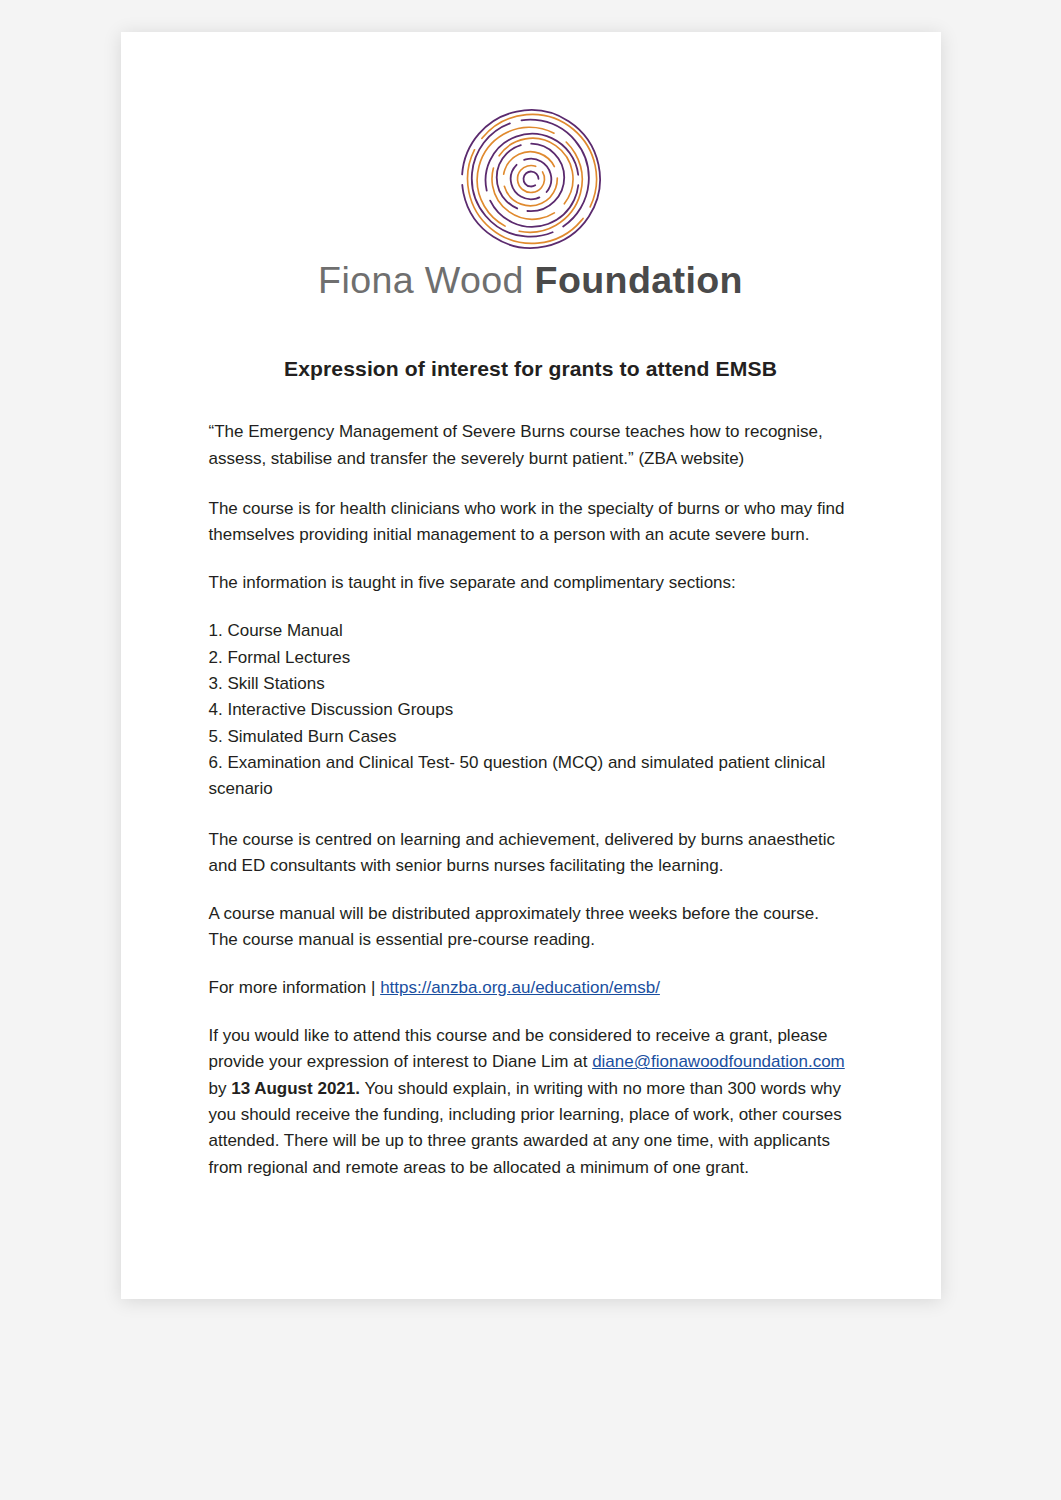Fiona Wood Foundation
Expression of interest for grants to attend EMSB
“The Emergency Management of Severe Burns course teaches how to recognise, assess, stabilise and transfer the severely burnt patient.” (ZBA website)
The course is for health clinicians who work in the specialty of burns or who may find themselves providing initial management to a person with an acute severe burn.
The information is taught in five separate and complimentary sections:
Course Manual
Formal Lectures
Skill Stations
Interactive Discussion Groups
Simulated Burn Cases
Examination and Clinical Test- 50 question (MCQ) and simulated patient clinical scenario
The course is centred on learning and achievement, delivered by burns anaesthetic and ED consultants with senior burns nurses facilitating the learning.
A course manual will be distributed approximately three weeks before the course. The course manual is essential pre-course reading.
For more information | https://anzba.org.au/education/emsb/
If you would like to attend this course and be considered to receive a grant, please provide your expression of interest to Diane Lim at diane@fionawoodfoundation.com by 13 August 2021. You should explain, in writing with no more than 300 words why you should receive the funding, including prior learning, place of work, other courses attended. There will be up to three grants awarded at any one time, with applicants from regional and remote areas to be allocated a minimum of one grant.